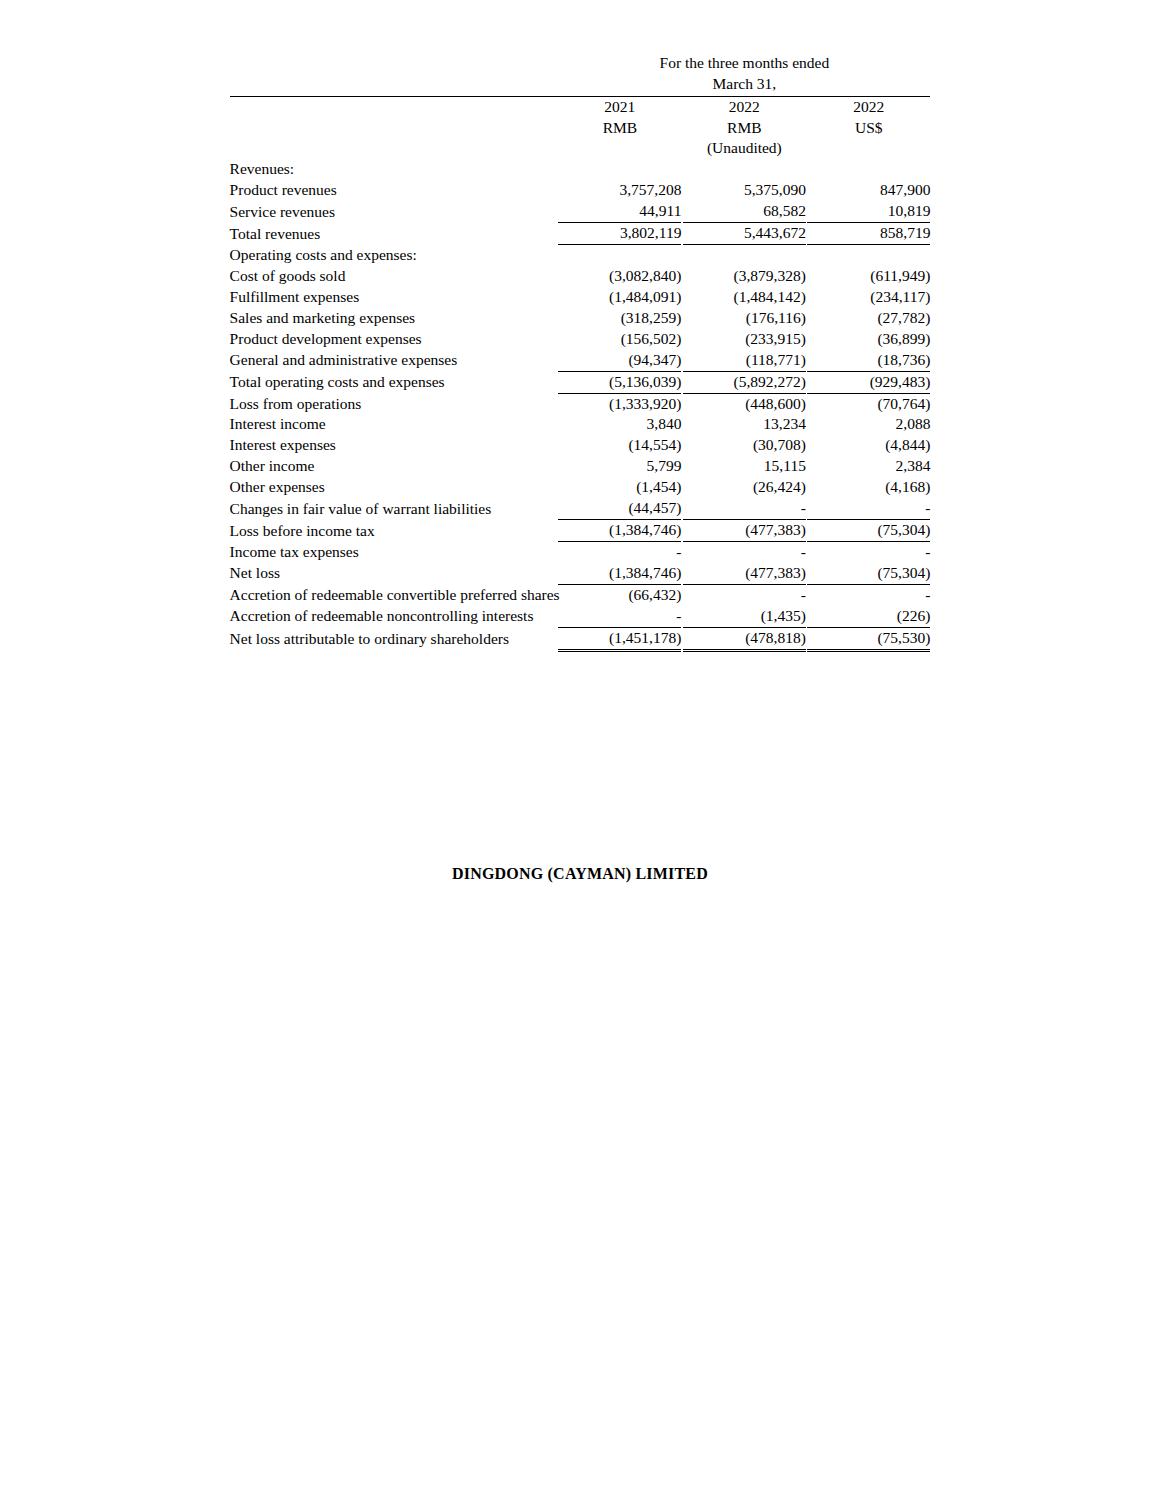| | For the three months ended |
| | March 31, |
| | 2021 | | 2022 | | 2022 |
| | RMB | | RMB | | US$ |
| | | | (Unaudited) | | |
| Revenues: | | | | | |
| Product revenues | 3,757,208 | | 5,375,090 | | 847,900 |
| Service revenues | 44,911 | | 68,582 | | 10,819 |
| Total revenues | 3,802,119 | | 5,443,672 | | 858,719 |
| Operating costs and expenses: | | | | | |
| Cost of goods sold | (3,082,840) | | (3,879,328) | | (611,949) |
| Fulfillment expenses | (1,484,091) | | (1,484,142) | | (234,117) |
| Sales and marketing expenses | (318,259) | | (176,116) | | (27,782) |
| Product development expenses | (156,502) | | (233,915) | | (36,899) |
| General and administrative expenses | (94,347) | | (118,771) | | (18,736) |
| Total operating costs and expenses | (5,136,039) | | (5,892,272) | | (929,483) |
| Loss from operations | (1,333,920) | | (448,600) | | (70,764) |
| Interest income | 3,840 | | 13,234 | | 2,088 |
| Interest expenses | (14,554) | | (30,708) | | (4,844) |
| Other income | 5,799 | | 15,115 | | 2,384 |
| Other expenses | (1,454) | | (26,424) | | (4,168) |
| Changes in fair value of warrant liabilities | (44,457) | | - | | - |
| Loss before income tax | (1,384,746) | | (477,383) | | (75,304) |
| Income tax expenses | - | | - | | - |
| Net loss | (1,384,746) | | (477,383) | | (75,304) |
| Accretion of redeemable convertible preferred shares | (66,432) | | - | | - |
| Accretion of redeemable noncontrolling interests | - | | (1,435) | | (226) |
| Net loss attributable to ordinary shareholders | (1,451,178) | | (478,818) | | (75,530) |
DINGDONG (CAYMAN) LIMITED